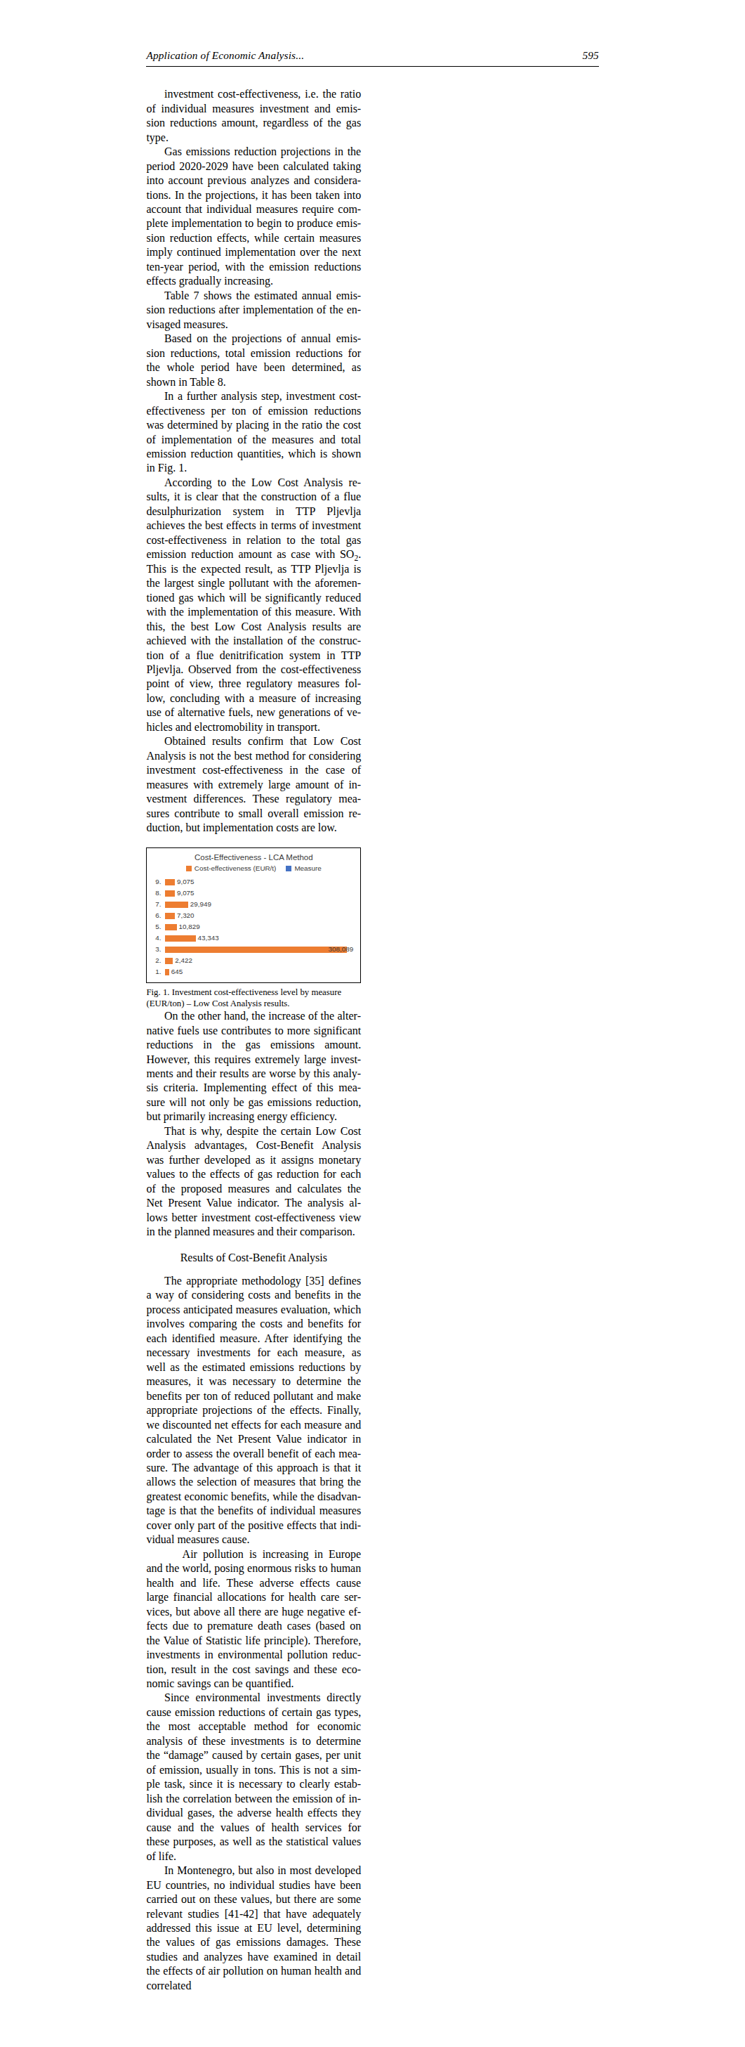Application of Economic Analysis...
595
investment cost-effectiveness, i.e. the ratio of individual measures investment and emission reductions amount, regardless of the gas type.
Gas emissions reduction projections in the period 2020-2029 have been calculated taking into account previous analyzes and considerations. In the projections, it has been taken into account that individual measures require complete implementation to begin to produce emission reduction effects, while certain measures imply continued implementation over the next ten-year period, with the emission reductions effects gradually increasing.
Table 7 shows the estimated annual emission reductions after implementation of the envisaged measures.
Based on the projections of annual emission reductions, total emission reductions for the whole period have been determined, as shown in Table 8.
In a further analysis step, investment cost-effectiveness per ton of emission reductions was determined by placing in the ratio the cost of implementation of the measures and total emission reduction quantities, which is shown in Fig. 1.
According to the Low Cost Analysis results, it is clear that the construction of a flue desulphurization system in TTP Pljevlja achieves the best effects in terms of investment cost-effectiveness in relation to the total gas emission reduction amount as case with SO2. This is the expected result, as TTP Pljevlja is the largest single pollutant with the aforementioned gas which will be significantly reduced with the implementation of this measure. With this, the best Low Cost Analysis results are achieved with the installation of the construction of a flue denitrification system in TTP Pljevlja. Observed from the cost-effectiveness point of view, three regulatory measures follow, concluding with a measure of increasing use of alternative fuels, new generations of vehicles and electromobility in transport.
Obtained results confirm that Low Cost Analysis is not the best method for considering investment cost-effectiveness in the case of measures with extremely large amount of investment differences. These regulatory measures contribute to small overall emission reduction, but implementation costs are low.
Cost-Effectiveness - LCA Method
Cost-effectiveness (EUR/t) Measure
1.
645
2.
2,422
3.
308,089
4.
43,343
5.
10,829
6.
7,320
7.
29,949
8.
9,075
9.
9,075
Fig. 1. Investment cost-effectiveness level by measure (EUR/ton) – Low Cost Analysis results.
On the other hand, the increase of the alternative fuels use contributes to more significant reductions in the gas emissions amount. However, this requires extremely large investments and their results are worse by this analysis criteria. Implementing effect of this measure will not only be gas emissions reduction, but primarily increasing energy efficiency.
That is why, despite the certain Low Cost Analysis advantages, Cost-Benefit Analysis was further developed as it assigns monetary values to the effects of gas reduction for each of the proposed measures and calculates the Net Present Value indicator. The analysis allows better investment cost-effectiveness view in the planned measures and their comparison.
Results of Cost-Benefit Analysis
The appropriate methodology [35] defines a way of considering costs and benefits in the process anticipated measures evaluation, which involves comparing the costs and benefits for each identified measure. After identifying the necessary investments for each measure, as well as the estimated emissions reductions by measures, it was necessary to determine the benefits per ton of reduced pollutant and make appropriate projections of the effects. Finally, we discounted net effects for each measure and calculated the Net Present Value indicator in order to assess the overall benefit of each measure. The advantage of this approach is that it allows the selection of measures that bring the greatest economic benefits, while the disadvantage is that the benefits of individual measures cover only part of the positive effects that individual measures cause.
Air pollution is increasing in Europe and the world, posing enormous risks to human health and life. These adverse effects cause large financial allocations for health care services, but above all there are huge negative effects due to premature death cases (based on the Value of Statistic life principle). Therefore, investments in environmental pollution reduction, result in the cost savings and these economic savings can be quantified.
Since environmental investments directly cause emission reductions of certain gas types, the most acceptable method for economic analysis of these investments is to determine the “damage” caused by certain gases, per unit of emission, usually in tons. This is not a simple task, since it is necessary to clearly establish the correlation between the emission of individual gases, the adverse health effects they cause and the values of health services for these purposes, as well as the statistical values of life.
In Montenegro, but also in most developed EU countries, no individual studies have been carried out on these values, but there are some relevant studies [41-42] that have adequately addressed this issue at EU level, determining the values of gas emissions damages. These studies and analyzes have examined in detail the effects of air pollution on human health and correlated